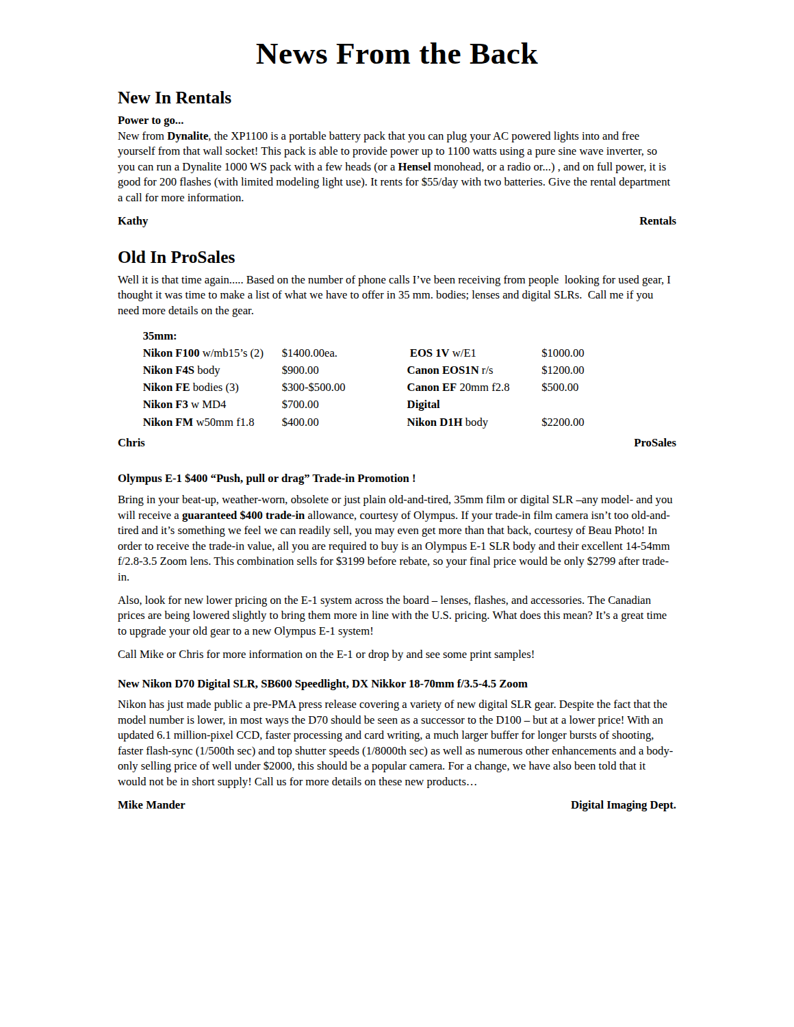News From the Back
New In Rentals
Power to go...
New from Dynalite, the XP1100 is a portable battery pack that you can plug your AC powered lights into and free yourself from that wall socket! This pack is able to provide power up to 1100 watts using a pure sine wave inverter, so you can run a Dynalite 1000 WS pack with a few heads (or a Hensel monohead, or a radio or...) , and on full power, it is good for 200 flashes (with limited modeling light use). It rents for $55/day with two batteries. Give the rental department a call for more information.
Kathy Rentals
Old In ProSales
Well it is that time again..... Based on the number of phone calls I’ve been receiving from people looking for used gear, I thought it was time to make a list of what we have to offer in 35 mm. bodies; lenses and digital SLRs. Call me if you need more details on the gear.
| 35mm: | | |
| Nikon F100 w/mb15’s (2) | $1400.00ea. | EOS 1V w/E1 | $1000.00 |
| Nikon F4S body | $900.00 | Canon EOS1N r/s | $1200.00 |
| Nikon FE bodies (3) | $300-$500.00 | Canon EF 20mm f2.8 | $500.00 |
| Nikon F3 w MD4 | $700.00 | Digital | |
| Nikon FM w50mm f1.8 | $400.00 | Nikon D1H body | $2200.00 |
Chris ProSales
Olympus E-1 $400 “Push, pull or drag” Trade-in Promotion !
Bring in your beat-up, weather-worn, obsolete or just plain old-and-tired, 35mm film or digital SLR –any model- and you will receive a guaranteed $400 trade-in allowance, courtesy of Olympus. If your trade-in film camera isn’t too old-and-tired and it’s something we feel we can readily sell, you may even get more than that back, courtesy of Beau Photo! In order to receive the trade-in value, all you are required to buy is an Olympus E-1 SLR body and their excellent 14-54mm f/2.8-3.5 Zoom lens. This combination sells for $3199 before rebate, so your final price would be only $2799 after trade-in.
Also, look for new lower pricing on the E-1 system across the board – lenses, flashes, and accessories. The Canadian prices are being lowered slightly to bring them more in line with the U.S. pricing. What does this mean? It’s a great time to upgrade your old gear to a new Olympus E-1 system!
Call Mike or Chris for more information on the E-1 or drop by and see some print samples!
New Nikon D70 Digital SLR, SB600 Speedlight, DX Nikkor 18-70mm f/3.5-4.5 Zoom
Nikon has just made public a pre-PMA press release covering a variety of new digital SLR gear. Despite the fact that the model number is lower, in most ways the D70 should be seen as a successor to the D100 – but at a lower price! With an updated 6.1 million-pixel CCD, faster processing and card writing, a much larger buffer for longer bursts of shooting, faster flash-sync (1/500th sec) and top shutter speeds (1/8000th sec) as well as numerous other enhancements and a body-only selling price of well under $2000, this should be a popular camera. For a change, we have also been told that it would not be in short supply! Call us for more details on these new products…
Mike Mander Digital Imaging Dept.